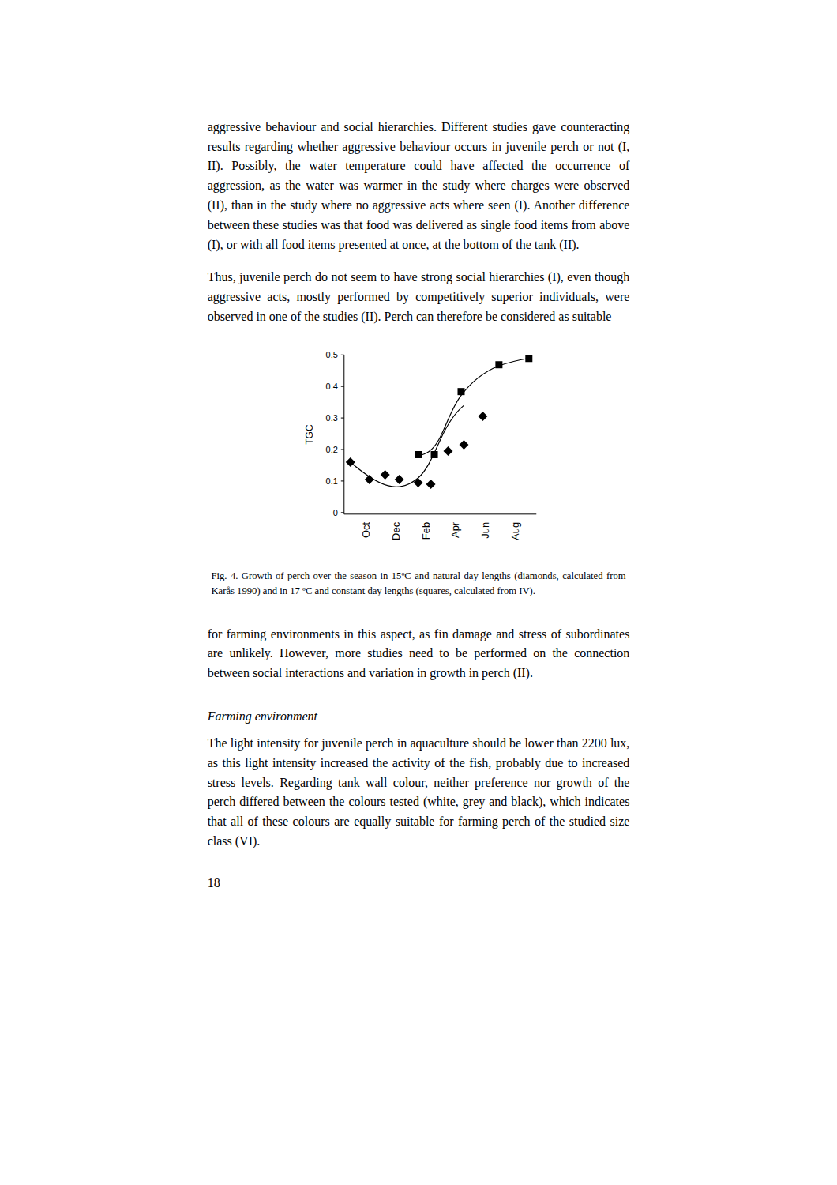aggressive behaviour and social hierarchies. Different studies gave counteracting results regarding whether aggressive behaviour occurs in juvenile perch or not (I, II). Possibly, the water temperature could have affected the occurrence of aggression, as the water was warmer in the study where charges were observed (II), than in the study where no aggressive acts where seen (I). Another difference between these studies was that food was delivered as single food items from above (I), or with all food items presented at once, at the bottom of the tank (II).
Thus, juvenile perch do not seem to have strong social hierarchies (I), even though aggressive acts, mostly performed by competitively superior individuals, were observed in one of the studies (II). Perch can therefore be considered as suitable
0.5 0.4 0.3 0.2 0.1 0 TGC Oct Dec Feb Apr Jun Aug
Fig. 4. Growth of perch over the season in 15ºC and natural day lengths (diamonds, calculated from Karås 1990) and in 17 ºC and constant day lengths (squares, calculated from IV).
for farming environments in this aspect, as fin damage and stress of subordinates are unlikely. However, more studies need to be performed on the connection between social interactions and variation in growth in perch (II).
Farming environment
The light intensity for juvenile perch in aquaculture should be lower than 2200 lux, as this light intensity increased the activity of the fish, probably due to increased stress levels. Regarding tank wall colour, neither preference nor growth of the perch differed between the colours tested (white, grey and black), which indicates that all of these colours are equally suitable for farming perch of the studied size class (VI).
18